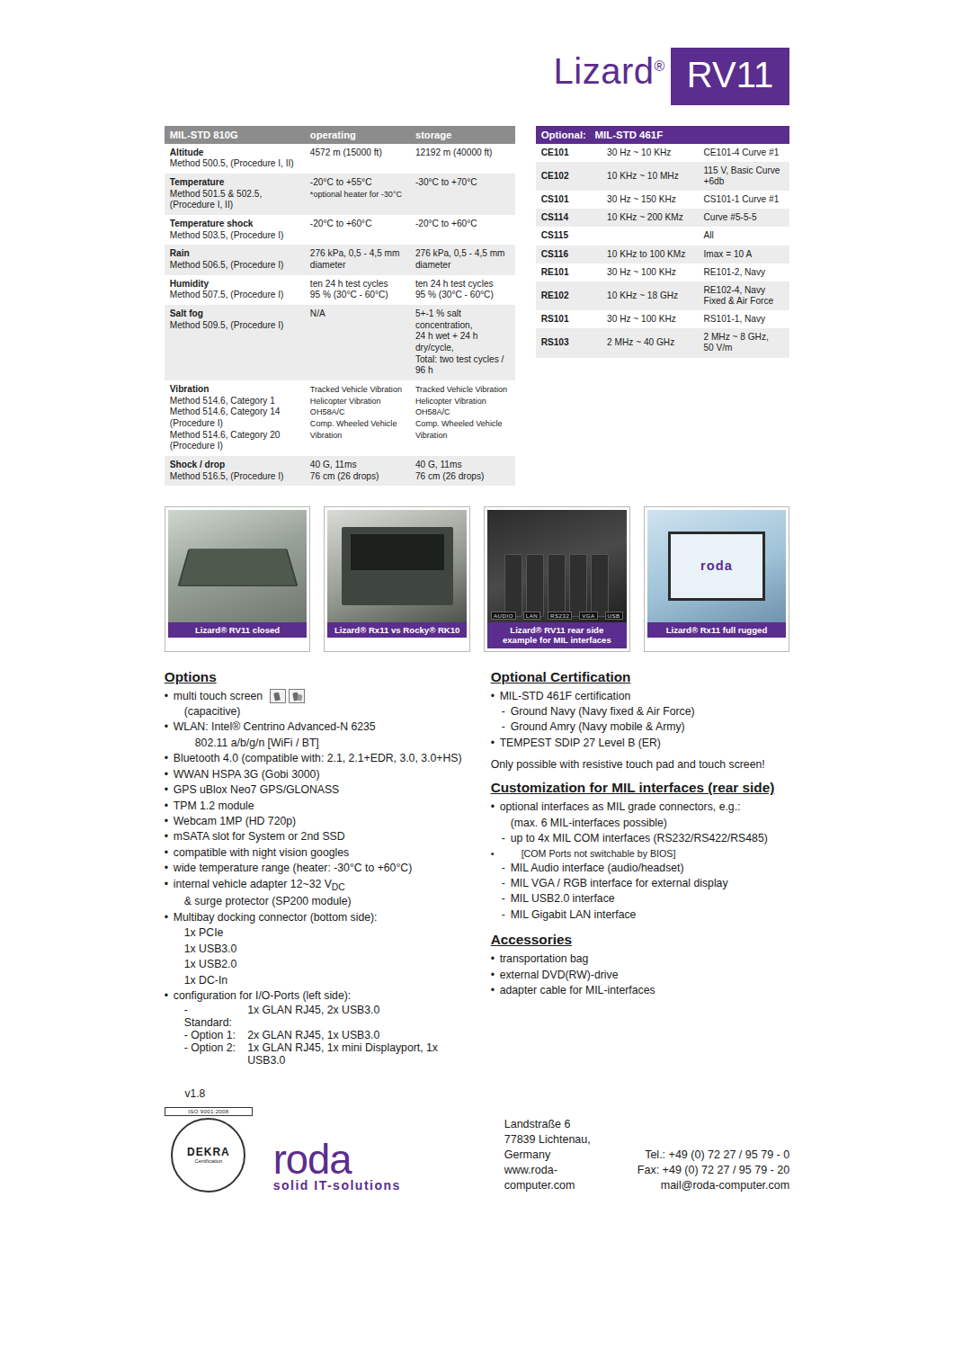Lizard®
RV11
| MIL-STD 810G | operating | storage |
| --- | --- | --- |
| Altitude Method 500.5, (Procedure I, II) | 4572 m (15000 ft) | 12192 m (40000 ft) |
| Temperature Method 501.5 & 502.5, (Procedure I, II) | -20°C to +55°C *optional heater for -30°C | -30°C to +70°C |
| Temperature shock Method 503.5, (Procedure I) | -20°C to +60°C | -20°C to +60°C |
| Rain Method 506.5, (Procedure I) | 276 kPa, 0,5 - 4,5 mm diameter | 276 kPa, 0,5 - 4,5 mm diameter |
| Humidity Method 507.5, (Procedure I) | ten 24 h test cycles 95 % (30°C - 60°C) | ten 24 h test cycles 95 % (30°C - 60°C) |
| Salt fog Method 509.5, (Procedure I) | N/A | 5+-1 % salt concentration, 24 h wet + 24 h dry/cycle, Total: two test cycles / 96 h |
| Vibration Method 514.6, Category 1 Method 514.6, Category 14 (Procedure I) Method 514.6, Category 20 (Procedure I) | Tracked Vehicle Vibration Helicopter Vibration OH58A/C Comp. Wheeled Vehicle Vibration | Tracked Vehicle Vibration Helicopter Vibration OH58A/C Comp. Wheeled Vehicle Vibration |
| Shock / drop Method 516.5, (Procedure I) | 40 G, 11ms 76 cm (26 drops) | 40 G, 11ms 76 cm (26 drops) |
| Optional: MIL-STD 461F |
| --- |
| CE101 | 30 Hz ~ 10 KHz | CE101-4 Curve #1 |
| CE102 | 10 KHz ~ 10 MHz | 115 V, Basic Curve +6db |
| CS101 | 30 Hz ~ 150 KHz | CS101-1 Curve #1 |
| CS114 | 10 KHz ~ 200 KMz | Curve #5-5-5 |
| CS115 | | All |
| CS116 | 10 KHz to 100 KMz | Imax = 10 A |
| RE101 | 30 Hz ~ 100 KHz | RE101-2, Navy |
| RE102 | 10 KHz ~ 18 GHz | RE102-4, Navy Fixed & Air Force |
| RS101 | 30 Hz ~ 100 KHz | RS101-1, Navy |
| RS103 | 2 MHz ~ 40 GHz | 2 MHz ~ 8 GHz, 50 V/m |
Lizard® RV11 closed
Lizard® Rx11 vs Rocky® RK10
AUDIO LAN RS232 VGA USB
Lizard® RV11 rear side
example for MIL interfaces
roda
Lizard® Rx11 full rugged
Options
multi touch screen
(capacitive)
WLAN: Intel® Centrino Advanced-N 6235
802.11 a/b/g/n [WiFi / BT]
Bluetooth 4.0 (compatible with: 2.1, 2.1+EDR, 3.0, 3.0+HS)
WWAN HSPA 3G (Gobi 3000)
GPS uBlox Neo7 GPS/GLONASS
TPM 1.2 module
Webcam 1MP (HD 720p)
mSATA slot for System or 2nd SSD
compatible with night vision googles
wide temperature range (heater: -30°C to +60°C)
internal vehicle adapter 12~32 VDC
& surge protector (SP200 module)
Multibay docking connector (bottom side):
1x PCIe
1x USB3.0
1x USB2.0
1x DC-In
configuration for I/O-Ports (left side):
| - Standard: | 1x GLAN RJ45, 2x USB3.0 |
| - Option 1: | 2x GLAN RJ45, 1x USB3.0 |
| - Option 2: | 1x GLAN RJ45, 1x mini Displayport, 1x USB3.0 |
Optional Certification
MIL-STD 461F certification
Ground Navy (Navy fixed & Air Force)
Ground Amry (Navy mobile & Army)
TEMPEST SDIP 27 Level B (ER)
Only possible with resistive touch pad and touch screen!
Customization for MIL interfaces (rear side)
optional interfaces as MIL grade connectors, e.g.:
(max. 6 MIL-interfaces possible)
up to 4x MIL COM interfaces (RS232/RS422/RS485)
[COM Ports not switchable by BIOS]
MIL Audio interface (audio/headset)
MIL VGA / RGB interface for external display
MIL USB2.0 interface
MIL Gigabit LAN interface
Accessories
transportation bag
external DVD(RW)-drive
adapter cable for MIL-interfaces
v1.8
ISO 9001:2008
DEKRA
Certification
roda
solid IT-solutions
Landstraße 6
77839 Lichtenau, Germany
www.roda-computer.com
Tel.: +49 (0) 72 27 / 95 79 - 0
Fax: +49 (0) 72 27 / 95 79 - 20
mail@roda-computer.com